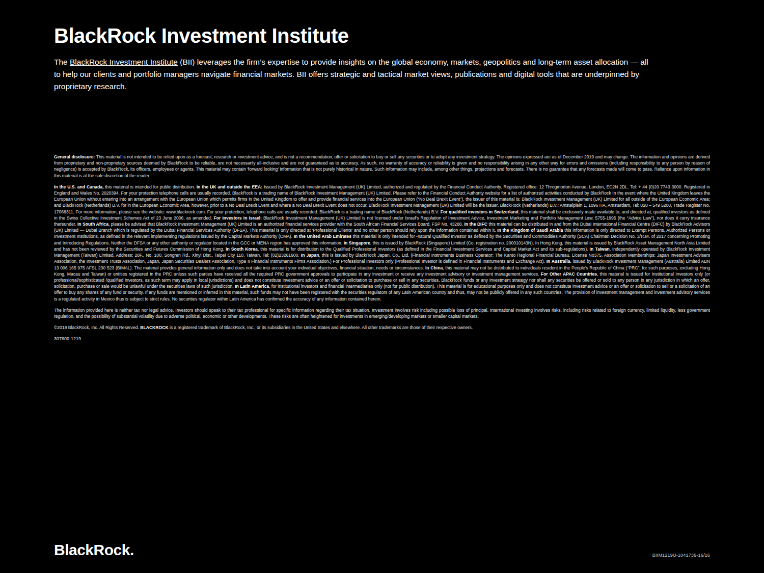BlackRock Investment Institute
The BlackRock Investment Institute (BII) leverages the firm’s expertise to provide insights on the global economy, markets, geopolitics and long-term asset allocation — all to help our clients and portfolio managers navigate financial markets. BII offers strategic and tactical market views, publications and digital tools that are underpinned by proprietary research.
General disclosure: This material is not intended to be relied upon as a forecast, research or investment advice, and is not a recommendation, offer or solicitation to buy or sell any securities or to adopt any investment strategy. The opinions expressed are as of December 2019 and may change. The information and opinions are derived from proprietary and non-proprietary sources deemed by BlackRock to be reliable, are not necessarily all-inclusive and are not guaranteed as to accuracy. As such, no warranty of accuracy or reliability is given and no responsibility arising in any other way for errors and omissions (including responsibility to any person by reason of negligence) is accepted by BlackRock, its officers, employees or agents. This material may contain 'forward looking' information that is not purely historical in nature. Such information may include, among other things, projections and forecasts. There is no guarantee that any forecasts made will come to pass. Reliance upon information in this material is at the sole discretion of the reader.
In the U.S. and Canada, this material is intended for public distribution. In the UK and outside the EEA: Issued by BlackRock Investment Management (UK) Limited, authorized and regulated by the Financial Conduct Authority. Registered office: 12 Throgmorton Avenue, London, EC2N 2DL. Tel: + 44 (0)20 7743 3000. Registered in England and Wales No. 2020394. For your protection telephone calls are usually recorded. BlackRock is a trading name of BlackRock Investment Management (UK) Limited. Please refer to the Financial Conduct Authority website for a list of authorized activities conducted by BlackRock In the event where the United Kingdom leaves the European Union without entering into an arrangement with the European Union which permits firms in the United Kingdom to offer and provide financial services into the European Union (“No Deal Brexit Event”), the issuer of this material is: BlackRock Investment Management (UK) Limited for all outside of the European Economic Area; and BlackRock (Netherlands) B.V. for in the European Economic Area, however, prior to a No Deal Brexit Event and where a No Deal Brexit Event does not occur, BlackRock Investment Management (UK) Limited will be the issuer. BlackRock (Netherlands) B.V.: Amstelplein 1, 1096 HA, Amsterdam, Tel: 020 – 549 5200, Trade Register No. 17068311. For more information, please see the website: www.blackrock.com. For your protection, telephone calls are usually recorded. BlackRock is a trading name of BlackRock (Netherlands) B.V. For qualified investors in Switzerland, this material shall be exclusively made available to, and directed at, qualified investors as defined in the Swiss Collective Investment Schemes Act of 23 June 2006, as amended. For investors in Israel: BlackRock Investment Management (UK) Limited is not licensed under Israel's Regulation of Investment Advice, Investment Marketing and Portfolio Management Law, 5755-1995 (the “Advice Law”), nor does it carry insurance thereunder. In South Africa, please be advised that BlackRock Investment Management (UK) Limited is an authorized financial services provider with the South African Financial Services Board, FSP No. 43288. In the DIFC this material can be distributed in and from the Dubai International Financial Centre (DIFC) by BlackRock Advisors (UK) Limited — Dubai Branch which is regulated by the Dubai Financial Services Authority (DFSA). This material is only directed at 'Professional Clients' and no other person should rely upon the information contained within it. In the Kingdom of Saudi Arabia this information is only directed to Exempt Persons, Authorized Persons or Investment Institutions, as defined in the relevant implementing regulations issued by the Capital Markets Authority (CMA). In the United Arab Emirates this material is only intended for -natural Qualified Investor as defined by the Securities and Commodities Authority (SCA) Chairman Decision No. 3/R.M. of 2017 concerning Promoting and Introducing Regulations. Neither the DFSA or any other authority or regulator located in the GCC or MENA region has approved this information. In Singapore, this is issued by BlackRock (Singapore) Limited (Co. registration no. 200010143N). In Hong Kong, this material is issued by BlackRock Asset Management North Asia Limited and has not been reviewed by the Securities and Futures Commission of Hong Kong. In South Korea, this material is for distribution to the Qualified Professional Investors (as defined in the Financial Investment Services and Capital Market Act and its sub-regulations). In Taiwan, independently operated by BlackRock Investment Management (Taiwan) Limited. Address: 28F., No. 100, Songren Rd., Xinyi Dist., Taipei City 110, Taiwan. Tel: (02)23261600. In Japan, this is issued by BlackRock Japan. Co., Ltd. (Financial Instruments Business Operator: The Kanto Regional Financial Bureau. License No375, Association Memberships: Japan Investment Advisers Association, the Investment Trusts Association, Japan, Japan Securities Dealers Association, Type II Financial Instruments Firms Association.) For Professional Investors only (Professional Investor is defined in Financial Instruments and Exchange Act). In Australia, issued by BlackRock Investment Management (Australia) Limited ABN 13 006 165 975 AFSL 230 523 (BIMAL). The material provides general information only and does not take into account your individual objectives, financial situation, needs or circumstances. In China, this material may not be distributed to individuals resident in the People's Republic of China (“PRC”, for such purposes, excluding Hong Kong, Macau and Taiwan) or entities registered in the PRC unless such parties have received all the required PRC government approvals to participate in any investment or receive any investment advisory or investment management services. For Other APAC Countries, this material is issued for Institutional Investors only (or professional/sophisticated /qualified investors, as such term may apply in local jurisdictions) and does not constitute investment advice or an offer or solicitation to purchase or sell in any securities, BlackRock funds or any investment strategy nor shall any securities be offered or sold to any person in any jurisdiction in which an offer, solicitation, purchase or sale would be unlawful under the securities laws of such jurisdiction. In Latin America, for institutional investors and financial intermediaries only (not for public distribution). This material is for educational purposes only and does not constitute investment advice or an offer or solicitation to sell or a solicitation of an offer to buy any shares of any fund or security. If any funds are mentioned or inferred in this material, such funds may not have been registered with the securities regulators of any Latin American country and thus, may not be publicly offered in any such countries. The provision of investment management and investment advisory services is a regulated activity in Mexico thus is subject to strict rules. No securities regulator within Latin America has confirmed the accuracy of any information contained herein.
The information provided here is neither tax nor legal advice. Investors should speak to their tax professional for specific information regarding their tax situation. Investment involves risk including possible loss of principal. International investing involves risks, including risks related to foreign currency, limited liquidity, less government regulation, and the possibility of substantial volatility due to adverse political, economic or other developments. These risks are often heightened for investments in emerging/developing markets or smaller capital markets.
©2019 BlackRock, Inc. All Rights Reserved. BLACKROCK is a registered trademark of BlackRock, Inc., or its subsidiaries in the United States and elsewhere. All other trademarks are those of their respective owners.
307600-1219
BlackRock.
BIIM1219U-1041736-16/16